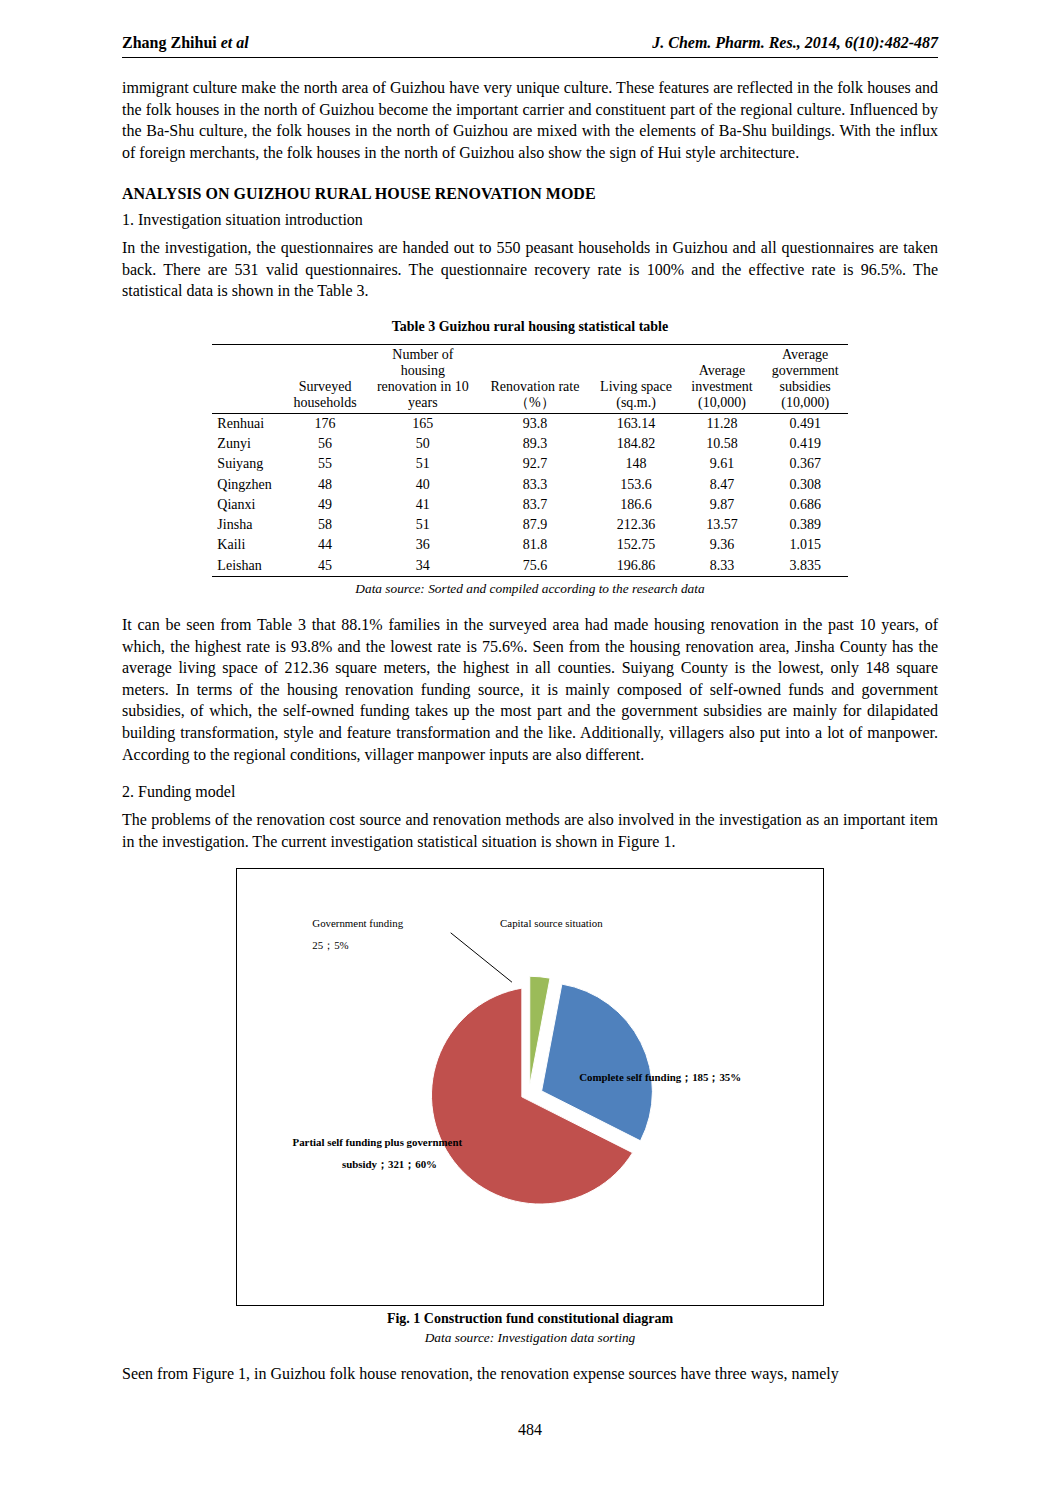Zhang Zhihui et al J. Chem. Pharm. Res., 2014, 6(10):482-487
immigrant culture make the north area of Guizhou have very unique culture. These features are reflected in the folk houses and the folk houses in the north of Guizhou become the important carrier and constituent part of the regional culture. Influenced by the Ba-Shu culture, the folk houses in the north of Guizhou are mixed with the elements of Ba-Shu buildings. With the influx of foreign merchants, the folk houses in the north of Guizhou also show the sign of Hui style architecture.
Analysis on Guizhou Rural House Renovation Mode
1. Investigation situation introduction
In the investigation, the questionnaires are handed out to 550 peasant households in Guizhou and all questionnaires are taken back. There are 531 valid questionnaires. The questionnaire recovery rate is 100% and the effective rate is 96.5%. The statistical data is shown in the Table 3.
Table 3 Guizhou rural housing statistical table
| | Surveyed households | Number of housing renovation in 10 years | Renovation rate （%） | Living space (sq.m.) | Average investment (10,000) | Average government subsidies (10,000) |
| --- | --- | --- | --- | --- | --- | --- |
| Renhuai | 176 | 165 | 93.8 | 163.14 | 11.28 | 0.491 |
| Zunyi | 56 | 50 | 89.3 | 184.82 | 10.58 | 0.419 |
| Suiyang | 55 | 51 | 92.7 | 148 | 9.61 | 0.367 |
| Qingzhen | 48 | 40 | 83.3 | 153.6 | 8.47 | 0.308 |
| Qianxi | 49 | 41 | 83.7 | 186.6 | 9.87 | 0.686 |
| Jinsha | 58 | 51 | 87.9 | 212.36 | 13.57 | 0.389 |
| Kaili | 44 | 36 | 81.8 | 152.75 | 9.36 | 1.015 |
| Leishan | 45 | 34 | 75.6 | 196.86 | 8.33 | 3.835 |
Data source: Sorted and compiled according to the research data
It can be seen from Table 3 that 88.1% families in the surveyed area had made housing renovation in the past 10 years, of which, the highest rate is 93.8% and the lowest rate is 75.6%. Seen from the housing renovation area, Jinsha County has the average living space of 212.36 square meters, the highest in all counties. Suiyang County is the lowest, only 148 square meters. In terms of the housing renovation funding source, it is mainly composed of self-owned funds and government subsidies, of which, the self-owned funding takes up the most part and the government subsidies are mainly for dilapidated building transformation, style and feature transformation and the like. Additionally, villagers also put into a lot of manpower. According to the regional conditions, villager manpower inputs are also different.
2. Funding model
The problems of the renovation cost source and renovation methods are also involved in the investigation as an important item in the investigation. The current investigation statistical situation is shown in Figure 1.
Government funding 25；5% Capital source situation Complete self funding；185；35% Partial self funding plus government subsidy；321；60%
Fig. 1 Construction fund constitutional diagram
Data source: Investigation data sorting
Seen from Figure 1, in Guizhou folk house renovation, the renovation expense sources have three ways, namely
484